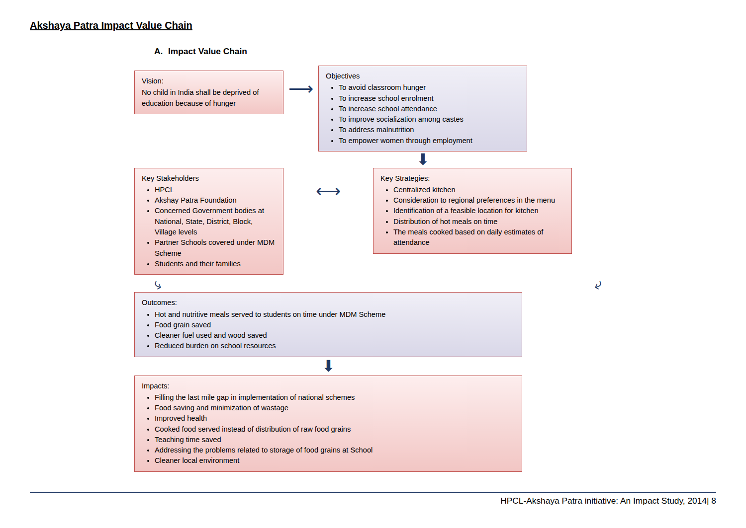Akshaya Patra Impact Value Chain
A. Impact Value Chain
Vision:
No child in India shall be deprived of education because of hunger
⟶
Objectives
To avoid classroom hunger
To increase school enrolment
To increase school attendance
To improve socialization among castes
To address malnutrition
To empower women through employment
⬇
Key Stakeholders
HPCL
Akshay Patra Foundation
Concerned Government bodies at National, State, District, Block, Village levels
Partner Schools covered under MDM Scheme
Students and their families
⟷
Key Strategies:
Centralized kitchen
Consideration to regional preferences in the menu
Identification of a feasible location for kitchen
Distribution of hot meals on time
The meals cooked based on daily estimates of attendance
⤷ ⤷
Outcomes:
Hot and nutritive meals served to students on time under MDM Scheme
Food grain saved
Cleaner fuel used and wood saved
Reduced burden on school resources
⬇
Impacts:
Filling the last mile gap in implementation of national schemes
Food saving and minimization of wastage
Improved health
Cooked food served instead of distribution of raw food grains
Teaching time saved
Addressing the problems related to storage of food grains at School
Cleaner local environment
HPCL-Akshaya Patra initiative: An Impact Study, 2014| 8